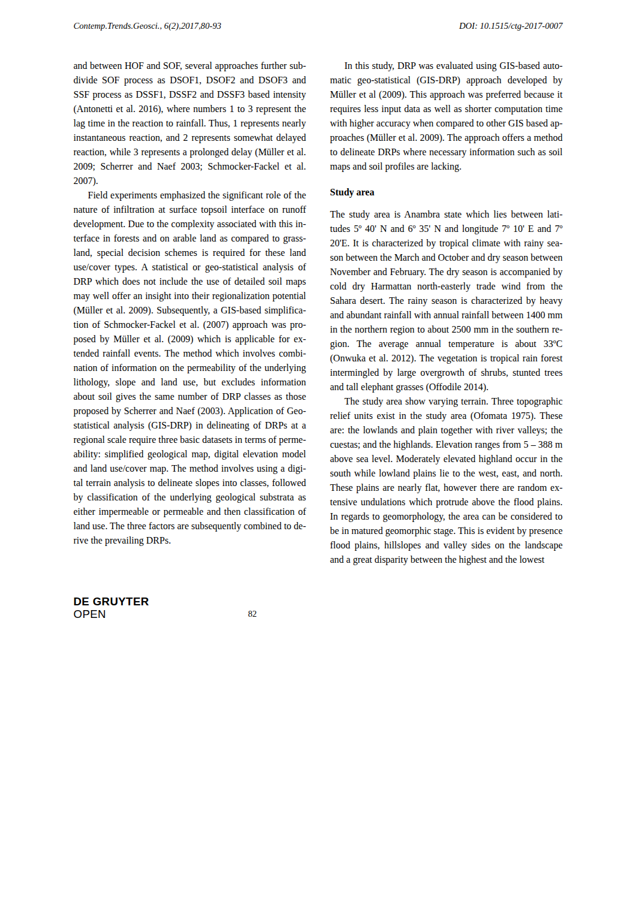Contemp.Trends.Geosci., 6(2),2017,80-93 DOI: 10.1515/ctg-2017-0007
and between HOF and SOF, several approaches further subdivide SOF process as DSOF1, DSOF2 and DSOF3 and SSF process as DSSF1, DSSF2 and DSSF3 based intensity (Antonetti et al. 2016), where numbers 1 to 3 represent the lag time in the reaction to rainfall. Thus, 1 represents nearly instantaneous reaction, and 2 represents somewhat delayed reaction, while 3 represents a prolonged delay (Müller et al. 2009; Scherrer and Naef 2003; Schmocker-Fackel et al. 2007).
Field experiments emphasized the significant role of the nature of infiltration at surface topsoil interface on runoff development. Due to the complexity associated with this interface in forests and on arable land as compared to grassland, special decision schemes is required for these land use/cover types. A statistical or geo-statistical analysis of DRP which does not include the use of detailed soil maps may well offer an insight into their regionalization potential (Müller et al. 2009). Subsequently, a GIS-based simplification of Schmocker-Fackel et al. (2007) approach was proposed by Müller et al. (2009) which is applicable for extended rainfall events. The method which involves combination of information on the permeability of the underlying lithology, slope and land use, but excludes information about soil gives the same number of DRP classes as those proposed by Scherrer and Naef (2003). Application of Geo-statistical analysis (GIS-DRP) in delineating of DRPs at a regional scale require three basic datasets in terms of permeability: simplified geological map, digital elevation model and land use/cover map. The method involves using a digital terrain analysis to delineate slopes into classes, followed by classification of the underlying geological substrata as either impermeable or permeable and then classification of land use. The three factors are subsequently combined to derive the prevailing DRPs.
In this study, DRP was evaluated using GIS-based automatic geo-statistical (GIS-DRP) approach developed by Müller et al (2009). This approach was preferred because it requires less input data as well as shorter computation time with higher accuracy when compared to other GIS based approaches (Müller et al. 2009). The approach offers a method to delineate DRPs where necessary information such as soil maps and soil profiles are lacking.
Study area
The study area is Anambra state which lies between latitudes 5º 40' N and 6º 35' N and longitude 7º 10' E and 7º 20'E. It is characterized by tropical climate with rainy season between the March and October and dry season between November and February. The dry season is accompanied by cold dry Harmattan north-easterly trade wind from the Sahara desert. The rainy season is characterized by heavy and abundant rainfall with annual rainfall between 1400 mm in the northern region to about 2500 mm in the southern region. The average annual temperature is about 33ºC (Onwuka et al. 2012). The vegetation is tropical rain forest intermingled by large overgrowth of shrubs, stunted trees and tall elephant grasses (Offodile 2014).
The study area show varying terrain. Three topographic relief units exist in the study area (Ofomata 1975). These are: the lowlands and plain together with river valleys; the cuestas; and the highlands. Elevation ranges from 5 – 388 m above sea level. Moderately elevated highland occur in the south while lowland plains lie to the west, east, and north. These plains are nearly flat, however there are random extensive undulations which protrude above the flood plains. In regards to geomorphology, the area can be considered to be in matured geomorphic stage. This is evident by presence flood plains, hillslopes and valley sides on the landscape and a great disparity between the highest and the lowest
DE GRUYTER
OPEN
82